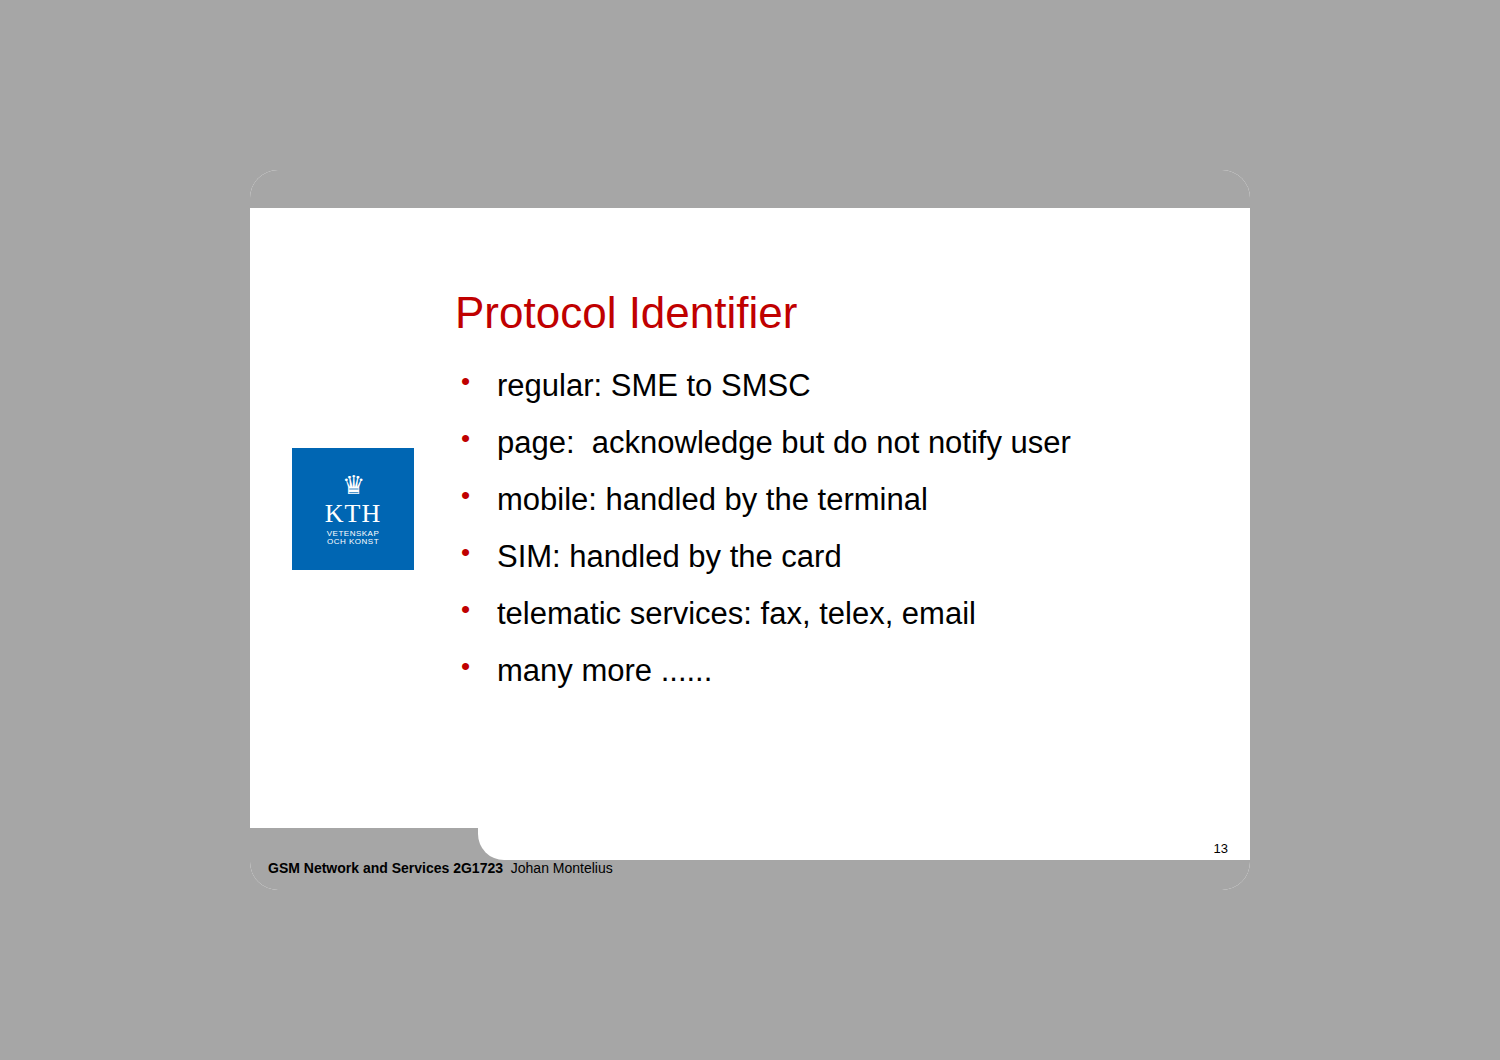Protocol Identifier
regular: SME to SMSC
page: acknowledge but do not notify user
mobile: handled by the terminal
SIM: handled by the card
telematic services: fax, telex, email
many more ......
♛
KTH
VETENSKAP
OCH KONST
GSM Network and Services 2G1723 Johan Montelius
13